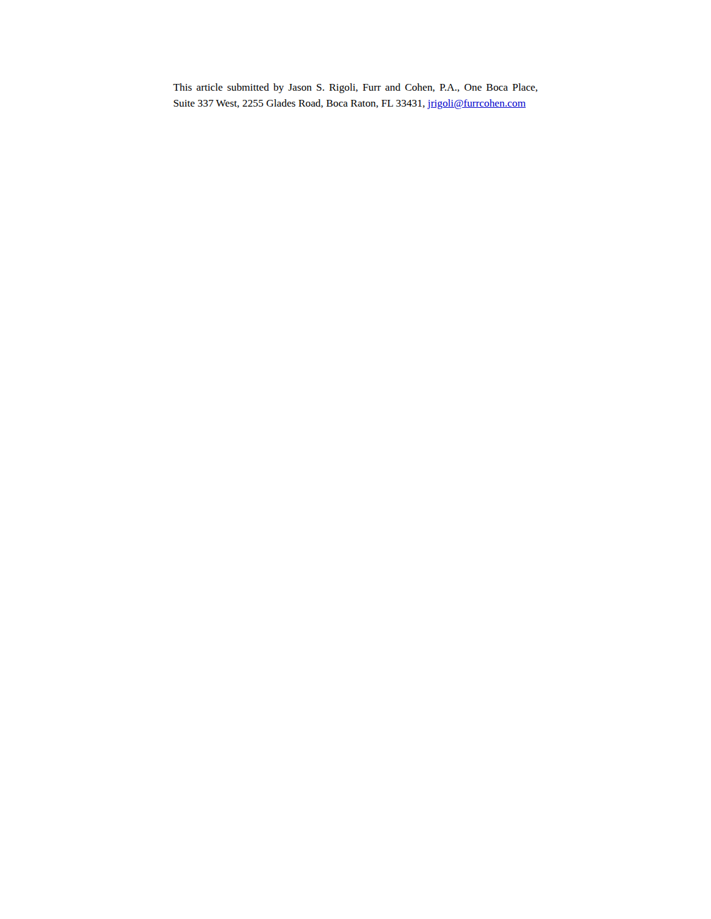This article submitted by Jason S. Rigoli, Furr and Cohen, P.A., One Boca Place, Suite 337 West, 2255 Glades Road, Boca Raton, FL 33431, jrigoli@furrcohen.com